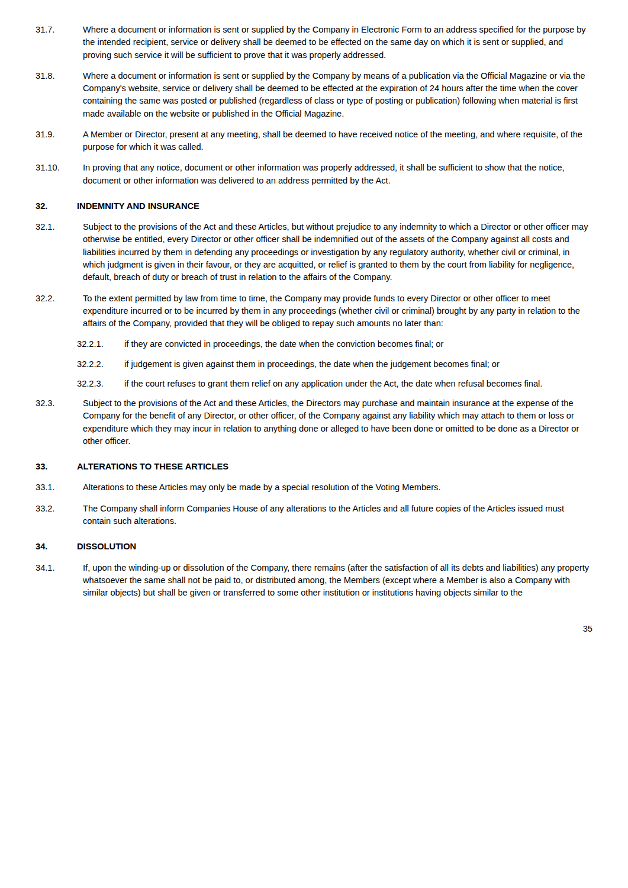31.7.
Where a document or information is sent or supplied by the Company in Electronic Form to an address specified for the purpose by the intended recipient, service or delivery shall be deemed to be effected on the same day on which it is sent or supplied, and proving such service it will be sufficient to prove that it was properly addressed.
31.8.
Where a document or information is sent or supplied by the Company by means of a publication via the Official Magazine or via the Company's website, service or delivery shall be deemed to be effected at the expiration of 24 hours after the time when the cover containing the same was posted or published (regardless of class or type of posting or publication) following when material is first made available on the website or published in the Official Magazine.
31.9.
A Member or Director, present at any meeting, shall be deemed to have received notice of the meeting, and where requisite, of the purpose for which it was called.
31.10.
In proving that any notice, document or other information was properly addressed, it shall be sufficient to show that the notice, document or other information was delivered to an address permitted by the Act.
32. INDEMNITY AND INSURANCE
32.1.
Subject to the provisions of the Act and these Articles, but without prejudice to any indemnity to which a Director or other officer may otherwise be entitled, every Director or other officer shall be indemnified out of the assets of the Company against all costs and liabilities incurred by them in defending any proceedings or investigation by any regulatory authority, whether civil or criminal, in which judgment is given in their favour, or they are acquitted, or relief is granted to them by the court from liability for negligence, default, breach of duty or breach of trust in relation to the affairs of the Company.
32.2.
To the extent permitted by law from time to time, the Company may provide funds to every Director or other officer to meet expenditure incurred or to be incurred by them in any proceedings (whether civil or criminal) brought by any party in relation to the affairs of the Company, provided that they will be obliged to repay such amounts no later than:
32.2.1.
if they are convicted in proceedings, the date when the conviction becomes final; or
32.2.2.
if judgement is given against them in proceedings, the date when the judgement becomes final; or
32.2.3.
if the court refuses to grant them relief on any application under the Act, the date when refusal becomes final.
32.3.
Subject to the provisions of the Act and these Articles, the Directors may purchase and maintain insurance at the expense of the Company for the benefit of any Director, or other officer, of the Company against any liability which may attach to them or loss or expenditure which they may incur in relation to anything done or alleged to have been done or omitted to be done as a Director or other officer.
33. ALTERATIONS TO THESE ARTICLES
33.1.
Alterations to these Articles may only be made by a special resolution of the Voting Members.
33.2.
The Company shall inform Companies House of any alterations to the Articles and all future copies of the Articles issued must contain such alterations.
34. DISSOLUTION
34.1.
If, upon the winding-up or dissolution of the Company, there remains (after the satisfaction of all its debts and liabilities) any property whatsoever the same shall not be paid to, or distributed among, the Members (except where a Member is also a Company with similar objects) but shall be given or transferred to some other institution or institutions having objects similar to the
35